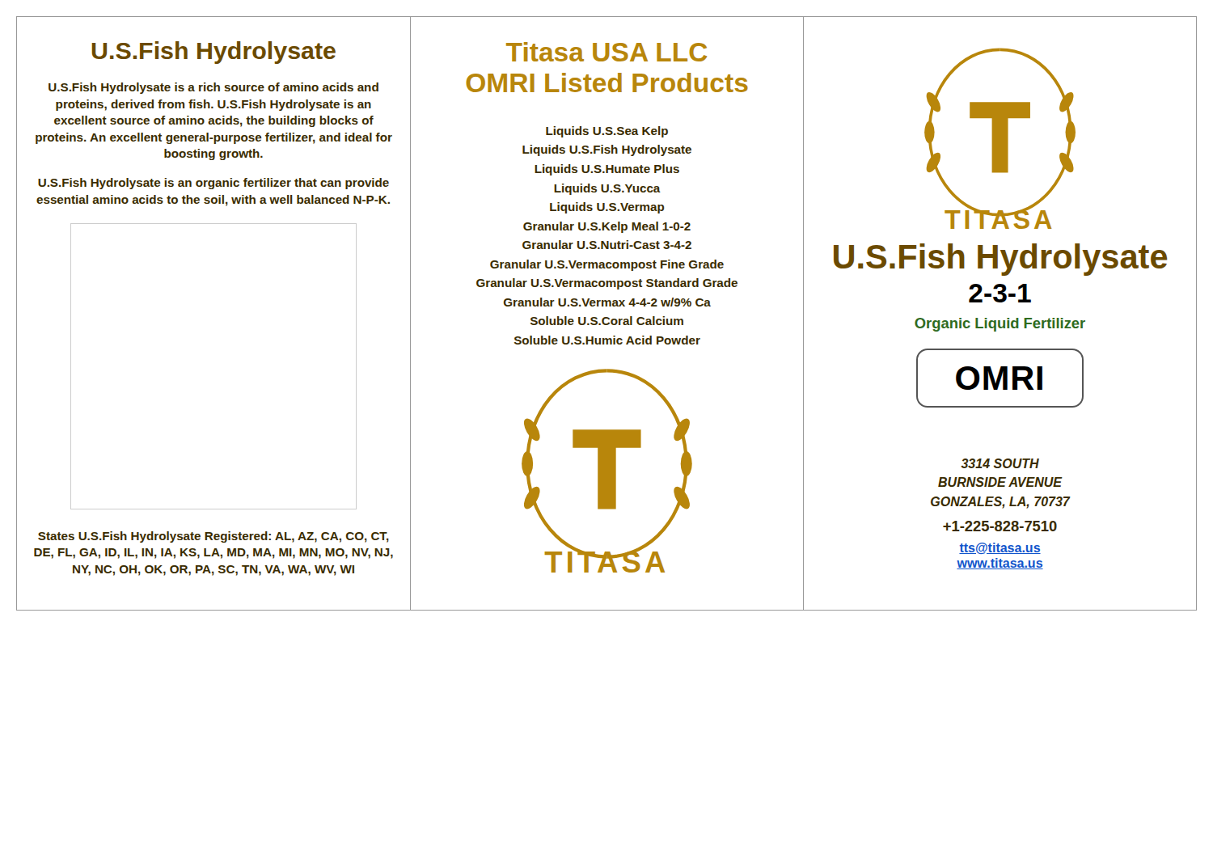U.S.Fish Hydrolysate
U.S.Fish Hydrolysate is a rich source of amino acids and proteins, derived from fish. U.S.Fish Hydrolysate is an excellent source of amino acids, the building blocks of proteins. An excellent general-purpose fertilizer, and ideal for boosting growth.
U.S.Fish Hydrolysate is an organic fertilizer that can provide essential amino acids to the soil, with a well balanced N-P-K.
States U.S.Fish Hydrolysate Registered: AL, AZ, CA, CO, CT, DE, FL, GA, ID, IL, IN, IA, KS, LA, MD, MA, MI, MN, MO, NV, NJ, NY, NC, OH, OK, OR, PA, SC, TN, VA, WA, WV, WI
Titasa USA LLC
OMRI Listed Products
Liquids U.S.Sea Kelp
Liquids U.S.Fish Hydrolysate
Liquids U.S.Humate Plus
Liquids U.S.Yucca
Liquids U.S.Vermap
Granular U.S.Kelp Meal 1-0-2
Granular U.S.Nutri-Cast 3-4-2
Granular U.S.Vermacompost Fine Grade
Granular U.S.Vermacompost Standard Grade
Granular U.S.Vermax 4-4-2 w/9% Ca
Soluble U.S.Coral Calcium
Soluble U.S.Humic Acid Powder
TITASA
TITASA
U.S.Fish Hydrolysate
2-3-1
Organic Liquid Fertilizer
OMRI
3314 SOUTH
BURNSIDE AVENUE
GONZALES, LA, 70737
+1-225-828-7510
tts@titasa.us www.titasa.us